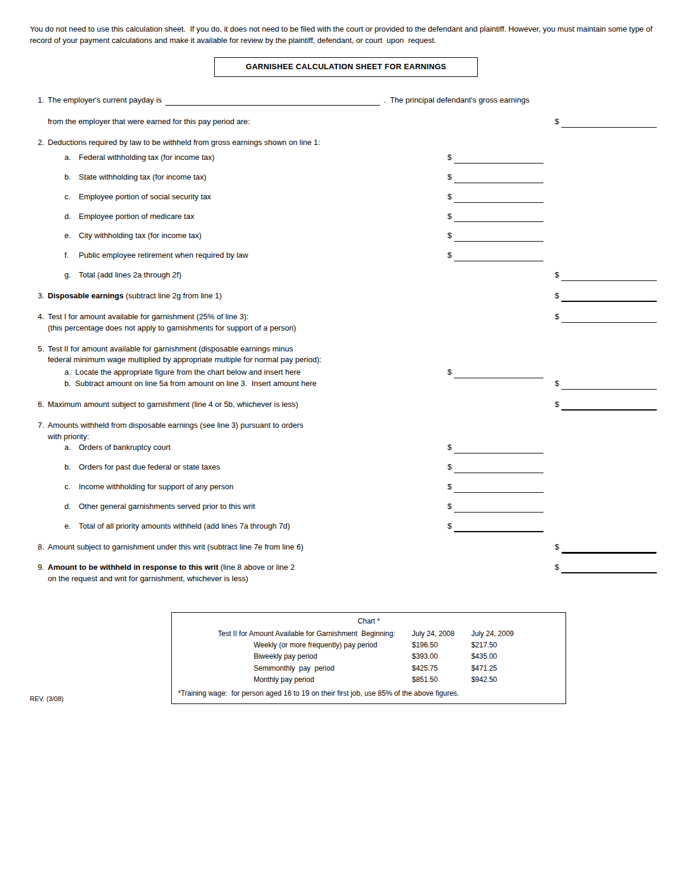You do not need to use this calculation sheet. If you do, it does not need to be filed with the court or provided to the defendant and plaintiff. However, you must maintain some type of record of your payment calculations and make it available for review by the plaintiff, defendant, or court upon request.
GARNISHEE CALCULATION SHEET FOR EARNINGS
The employer's current payday is . The principal defendant's gross earnings
from the employer that were earned for this pay period are:
$
Deductions required by law to be withheld from gross earnings shown on line 1:
a.
Federal withholding tax (for income tax)
$
b.
State withholding tax (for income tax)
$
c.
Employee portion of social security tax
$
d.
Employee portion of medicare tax
$
e.
City withholding tax (for income tax)
$
f.
Public employee retirement when required by law
$
g.
Total (add lines 2a through 2f)
$
Disposable earnings (subtract line 2g from line 1)
$
Test I for amount available for garnishment (25% of line 3):
(this percentage does not apply to garnishments for support of a person)
$
Test II for amount available for garnishment (disposable earnings minus
federal minimum wage multiplied by appropriate multiple for normal pay period):
a. Locate the appropriate figure from the chart below and insert here
$
b. Subtract amount on line 5a from amount on line 3. Insert amount here
$
Maximum amount subject to garnishment (line 4 or 5b, whichever is less)
$
Amounts withheld from disposable earnings (see line 3) pursuant to orders
with priority:
a.
Orders of bankruptcy court
$
b.
Orders for past due federal or state taxes
$
c.
Income withholding for support of any person
$
d.
Other general garnishments served prior to this writ
$
e.
Total of all priority amounts withheld (add lines 7a through 7d)
$
Amount subject to garnishment under this writ (subtract line 7e from line 6)
$
Amount to be withheld in response to this writ (line 8 above or line 2
on the request and writ for garnishment, whichever is less)
$
REV. (3/08)
Chart *
| Test II for Amount Available for Garnishment Beginning: | July 24, 2008 | July 24, 2009 |
| Weekly (or more frequently) pay period | $196.50 | $217.50 |
| Biweekly pay period | $393.00 | $435.00 |
| Semimonthly pay period | $425.75 | $471.25 |
| Monthly pay period | $851.50 | $942.50 |
*Training wage: for person aged 16 to 19 on their first job, use 85% of the above figures.